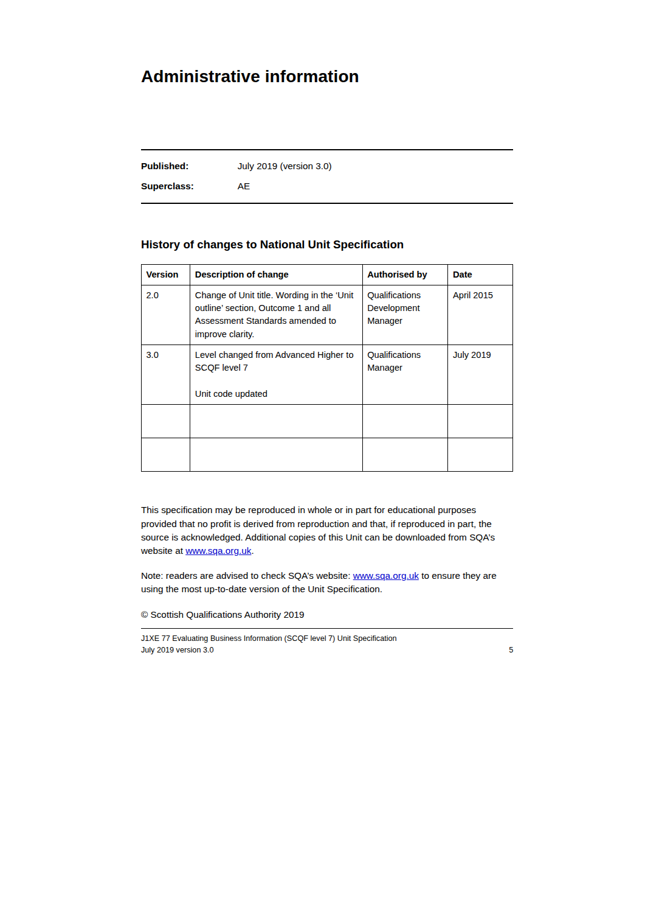Administrative information
Published:
July 2019 (version 3.0)
Superclass:
AE
History of changes to National Unit Specification
| Version | Description of change | Authorised by | Date |
| --- | --- | --- | --- |
| 2.0 | Change of Unit title. Wording in the ‘Unit outline’ section, Outcome 1 and all Assessment Standards amended to improve clarity. | Qualifications Development Manager | April 2015 |
| 3.0 | Level changed from Advanced Higher to SCQF level 7 Unit code updated | Qualifications Manager | July 2019 |
This specification may be reproduced in whole or in part for educational purposes provided that no profit is derived from reproduction and that, if reproduced in part, the source is acknowledged. Additional copies of this Unit can be downloaded from SQA’s website at www.sqa.org.uk.
Note: readers are advised to check SQA’s website: www.sqa.org.uk to ensure they are using the most up-to-date version of the Unit Specification.
© Scottish Qualifications Authority 2019
J1XE 77 Evaluating Business Information (SCQF level 7) Unit Specification
July 2019 version 3.0
5